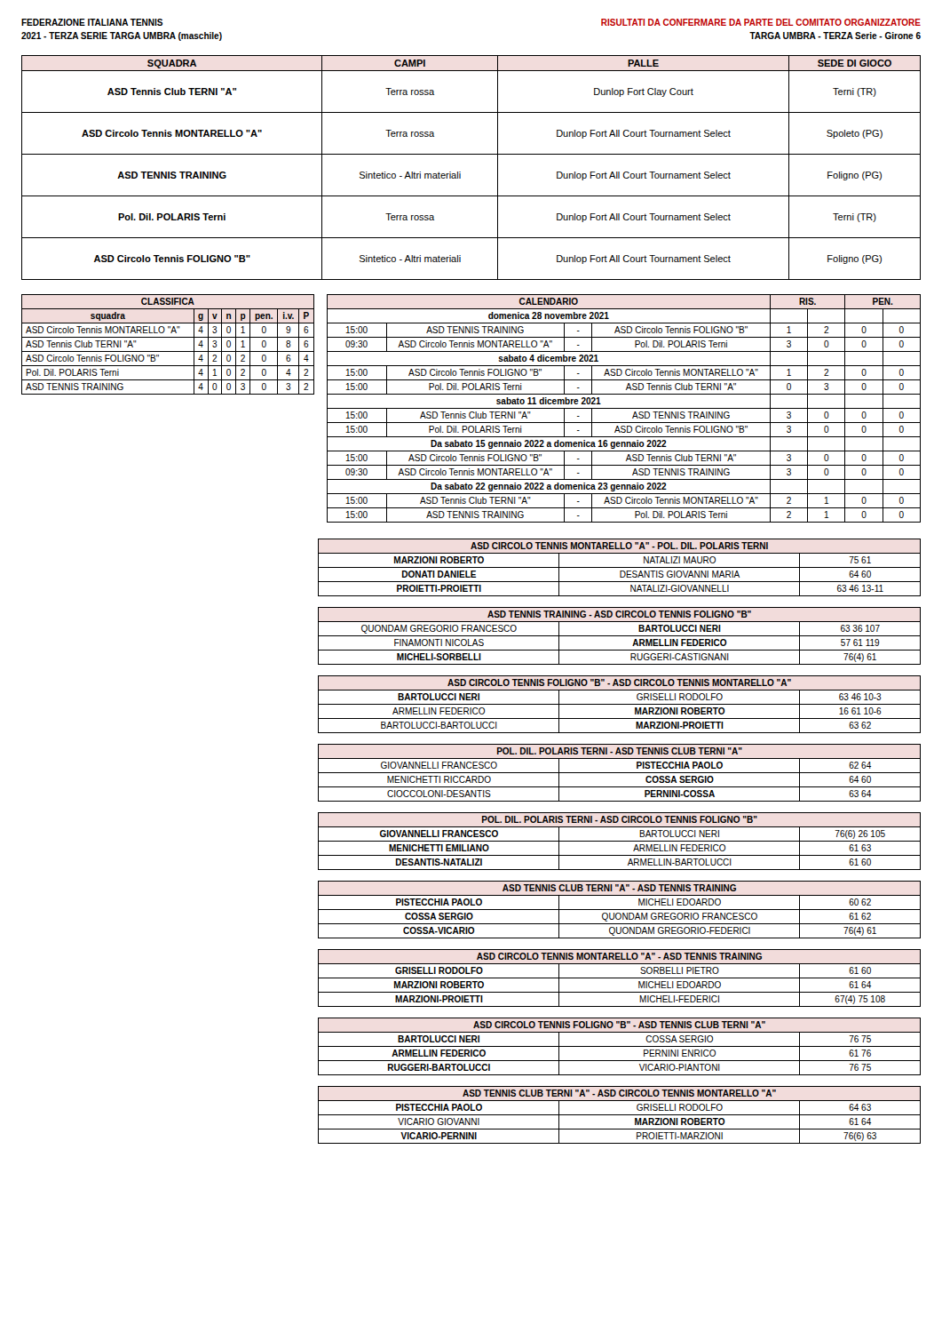FEDERAZIONE ITALIANA TENNIS
2021 - TERZA SERIE TARGA UMBRA (maschile)
RISULTATI DA CONFERMARE DA PARTE DEL COMITATO ORGANIZZATORE
TARGA UMBRA - TERZA Serie - Girone 6
| SQUADRA | CAMPI | PALLE | SEDE DI GIOCO |
| --- | --- | --- | --- |
| ASD Tennis Club TERNI "A" | Terra rossa | Dunlop Fort Clay Court | Terni (TR) |
| ASD Circolo Tennis MONTARELLO "A" | Terra rossa | Dunlop Fort All Court Tournament Select | Spoleto (PG) |
| ASD TENNIS TRAINING | Sintetico - Altri materiali | Dunlop Fort All Court Tournament Select | Foligno (PG) |
| Pol. Dil. POLARIS Terni | Terra rossa | Dunlop Fort All Court Tournament Select | Terni (TR) |
| ASD Circolo Tennis FOLIGNO "B" | Sintetico - Altri materiali | Dunlop Fort All Court Tournament Select | Foligno (PG) |
| CLASSIFICA |
| --- |
| squadra | g | v | n | p | pen. | i.v. | P |
| ASD Circolo Tennis MONTARELLO "A" | 4 | 3 | 0 | 1 | 0 | 9 | 6 |
| ASD Tennis Club TERNI "A" | 4 | 3 | 0 | 1 | 0 | 8 | 6 |
| ASD Circolo Tennis FOLIGNO "B" | 4 | 2 | 0 | 2 | 0 | 6 | 4 |
| Pol. Dil. POLARIS Terni | 4 | 1 | 0 | 2 | 0 | 4 | 2 |
| ASD TENNIS TRAINING | 4 | 0 | 0 | 3 | 0 | 3 | 2 |
| CALENDARIO | RIS. | PEN. |
| --- | --- | --- |
| domenica 28 novembre 2021 | | | | |
| 15:00 | ASD TENNIS TRAINING | - | ASD Circolo Tennis FOLIGNO "B" | 1 | 2 | 0 | 0 |
| 09:30 | ASD Circolo Tennis MONTARELLO "A" | - | Pol. Dil. POLARIS Terni | 3 | 0 | 0 | 0 |
| sabato 4 dicembre 2021 | | | | |
| 15:00 | ASD Circolo Tennis FOLIGNO "B" | - | ASD Circolo Tennis MONTARELLO "A" | 1 | 2 | 0 | 0 |
| 15:00 | Pol. Dil. POLARIS Terni | - | ASD Tennis Club TERNI "A" | 0 | 3 | 0 | 0 |
| sabato 11 dicembre 2021 | | | | |
| 15:00 | ASD Tennis Club TERNI "A" | - | ASD TENNIS TRAINING | 3 | 0 | 0 | 0 |
| 15:00 | Pol. Dil. POLARIS Terni | - | ASD Circolo Tennis FOLIGNO "B" | 3 | 0 | 0 | 0 |
| Da sabato 15 gennaio 2022 a domenica 16 gennaio 2022 | | | | |
| 15:00 | ASD Circolo Tennis FOLIGNO "B" | - | ASD Tennis Club TERNI "A" | 3 | 0 | 0 | 0 |
| 09:30 | ASD Circolo Tennis MONTARELLO "A" | - | ASD TENNIS TRAINING | 3 | 0 | 0 | 0 |
| Da sabato 22 gennaio 2022 a domenica 23 gennaio 2022 | | | | |
| 15:00 | ASD Tennis Club TERNI "A" | - | ASD Circolo Tennis MONTARELLO "A" | 2 | 1 | 0 | 0 |
| 15:00 | ASD TENNIS TRAINING | - | Pol. Dil. POLARIS Terni | 2 | 1 | 0 | 0 |
| ASD CIRCOLO TENNIS MONTARELLO "A" - POL. DIL. POLARIS TERNI |
| --- |
| MARZIONI ROBERTO | NATALIZI MAURO | 75 61 |
| DONATI DANIELE | DESANTIS GIOVANNI MARIA | 64 60 |
| PROIETTI-PROIETTI | NATALIZI-GIOVANNELLI | 63 46 13-11 |
| ASD TENNIS TRAINING - ASD CIRCOLO TENNIS FOLIGNO "B" |
| --- |
| QUONDAM GREGORIO FRANCESCO | BARTOLUCCI NERI | 63 36 107 |
| FINAMONTI NICOLAS | ARMELLIN FEDERICO | 57 61 119 |
| MICHELI-SORBELLI | RUGGERI-CASTIGNANI | 76(4) 61 |
| ASD CIRCOLO TENNIS FOLIGNO "B" - ASD CIRCOLO TENNIS MONTARELLO "A" |
| --- |
| BARTOLUCCI NERI | GRISELLI RODOLFO | 63 46 10-3 |
| ARMELLIN FEDERICO | MARZIONI ROBERTO | 16 61 10-6 |
| BARTOLUCCI-BARTOLUCCI | MARZIONI-PROIETTI | 63 62 |
| POL. DIL. POLARIS TERNI - ASD TENNIS CLUB TERNI "A" |
| --- |
| GIOVANNELLI FRANCESCO | PISTECCHIA PAOLO | 62 64 |
| MENICHETTI RICCARDO | COSSA SERGIO | 64 60 |
| CIOCCOLONI-DESANTIS | PERNINI-COSSA | 63 64 |
| POL. DIL. POLARIS TERNI - ASD CIRCOLO TENNIS FOLIGNO "B" |
| --- |
| GIOVANNELLI FRANCESCO | BARTOLUCCI NERI | 76(6) 26 105 |
| MENICHETTI EMILIANO | ARMELLIN FEDERICO | 61 63 |
| DESANTIS-NATALIZI | ARMELLIN-BARTOLUCCI | 61 60 |
| ASD TENNIS CLUB TERNI "A" - ASD TENNIS TRAINING |
| --- |
| PISTECCHIA PAOLO | MICHELI EDOARDO | 60 62 |
| COSSA SERGIO | QUONDAM GREGORIO FRANCESCO | 61 62 |
| COSSA-VICARIO | QUONDAM GREGORIO-FEDERICI | 76(4) 61 |
| ASD CIRCOLO TENNIS MONTARELLO "A" - ASD TENNIS TRAINING |
| --- |
| GRISELLI RODOLFO | SORBELLI PIETRO | 61 60 |
| MARZIONI ROBERTO | MICHELI EDOARDO | 61 64 |
| MARZIONI-PROIETTI | MICHELI-FEDERICI | 67(4) 75 108 |
| ASD CIRCOLO TENNIS FOLIGNO "B" - ASD TENNIS CLUB TERNI "A" |
| --- |
| BARTOLUCCI NERI | COSSA SERGIO | 76 75 |
| ARMELLIN FEDERICO | PERNINI ENRICO | 61 76 |
| RUGGERI-BARTOLUCCI | VICARIO-PIANTONI | 76 75 |
| ASD TENNIS CLUB TERNI "A" - ASD CIRCOLO TENNIS MONTARELLO "A" |
| --- |
| PISTECCHIA PAOLO | GRISELLI RODOLFO | 64 63 |
| VICARIO GIOVANNI | MARZIONI ROBERTO | 61 64 |
| VICARIO-PERNINI | PROIETTI-MARZIONI | 76(6) 63 |